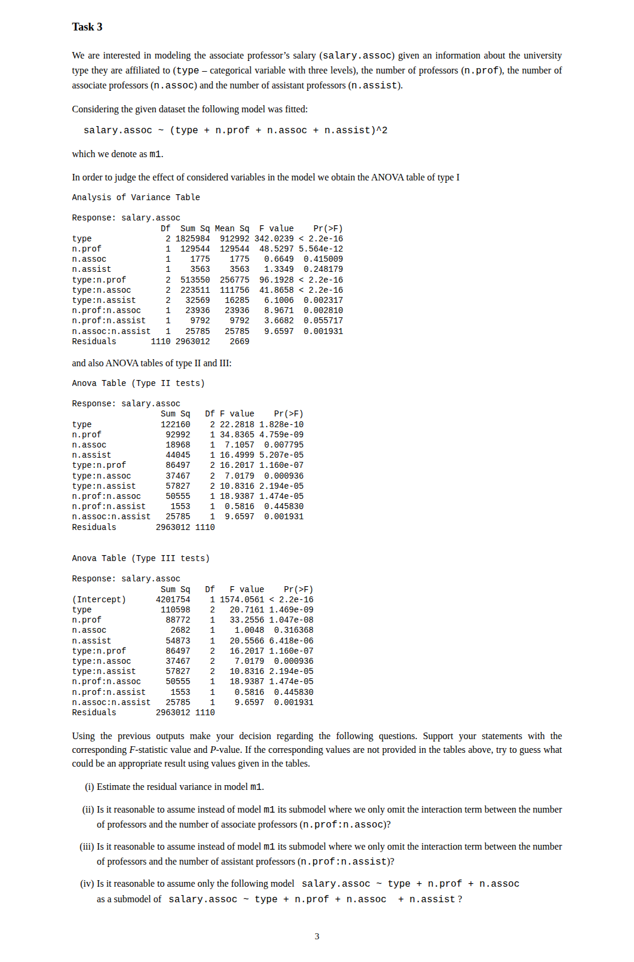Task 3
We are interested in modeling the associate professor’s salary (salary.assoc) given an information about the university type they are affiliated to (type – categorical variable with three levels), the number of professors (n.prof), the number of associate professors (n.assoc) and the number of assistant professors (n.assist).
Considering the given dataset the following model was fitted:
salary.assoc ~ (type + n.prof + n.assoc + n.assist)^2
which we denote as m1.
In order to judge the effect of considered variables in the model we obtain the ANOVA table of type I
Analysis of Variance Table

Response: salary.assoc
                  Df  Sum Sq Mean Sq  F value    Pr(>F)
type               2 1825984  912992 342.0239 < 2.2e-16
n.prof             1  129544  129544  48.5297 5.564e-12
n.assoc            1    1775    1775   0.6649  0.415009
n.assist           1    3563    3563   1.3349  0.248179
type:n.prof        2  513550  256775  96.1928 < 2.2e-16
type:n.assoc       2  223511  111756  41.8658 < 2.2e-16
type:n.assist      2   32569   16285   6.1006  0.002317
n.prof:n.assoc     1   23936   23936   8.9671  0.002810
n.prof:n.assist    1    9792    9792   3.6682  0.055717
n.assoc:n.assist   1   25785   25785   9.6597  0.001931
Residuals       1110 2963012    2669
and also ANOVA tables of type II and III:
Anova Table (Type II tests)

Response: salary.assoc
                  Sum Sq   Df F value    Pr(>F)
type              122160    2 22.2818 1.828e-10
n.prof             92992    1 34.8365 4.759e-09
n.assoc            18968    1  7.1057  0.007795
n.assist           44045    1 16.4999 5.207e-05
type:n.prof        86497    2 16.2017 1.160e-07
type:n.assoc       37467    2  7.0179  0.000936
type:n.assist      57827    2 10.8316 2.194e-05
n.prof:n.assoc     50555    1 18.9387 1.474e-05
n.prof:n.assist     1553    1  0.5816  0.445830
n.assoc:n.assist   25785    1  9.6597  0.001931
Residuals        2963012 1110
Anova Table (Type III tests)

Response: salary.assoc
                  Sum Sq   Df   F value    Pr(>F)
(Intercept)      4201754    1 1574.0561 < 2.2e-16
type              110598    2   20.7161 1.469e-09
n.prof             88772    1   33.2556 1.047e-08
n.assoc             2682    1    1.0048  0.316368
n.assist           54873    1   20.5566 6.418e-06
type:n.prof        86497    2   16.2017 1.160e-07
type:n.assoc       37467    2    7.0179  0.000936
type:n.assist      57827    2   10.8316 2.194e-05
n.prof:n.assoc     50555    1   18.9387 1.474e-05
n.prof:n.assist     1553    1    0.5816  0.445830
n.assoc:n.assist   25785    1    9.6597  0.001931
Residuals        2963012 1110
Using the previous outputs make your decision regarding the following questions. Support your statements with the corresponding F-statistic value and P-value. If the corresponding values are not provided in the tables above, try to guess what could be an appropriate result using values given in the tables.
Estimate the residual variance in model m1.
Is it reasonable to assume instead of model m1 its submodel where we only omit the interaction term between the number of professors and the number of associate professors (n.prof:n.assoc)?
Is it reasonable to assume instead of model m1 its submodel where we only omit the interaction term between the number of professors and the number of assistant professors (n.prof:n.assist)?
Is it reasonable to assume only the following model salary.assoc ~ type + n.prof + n.assoc
as a submodel of salary.assoc ~ type + n.prof + n.assoc + n.assist ?
3